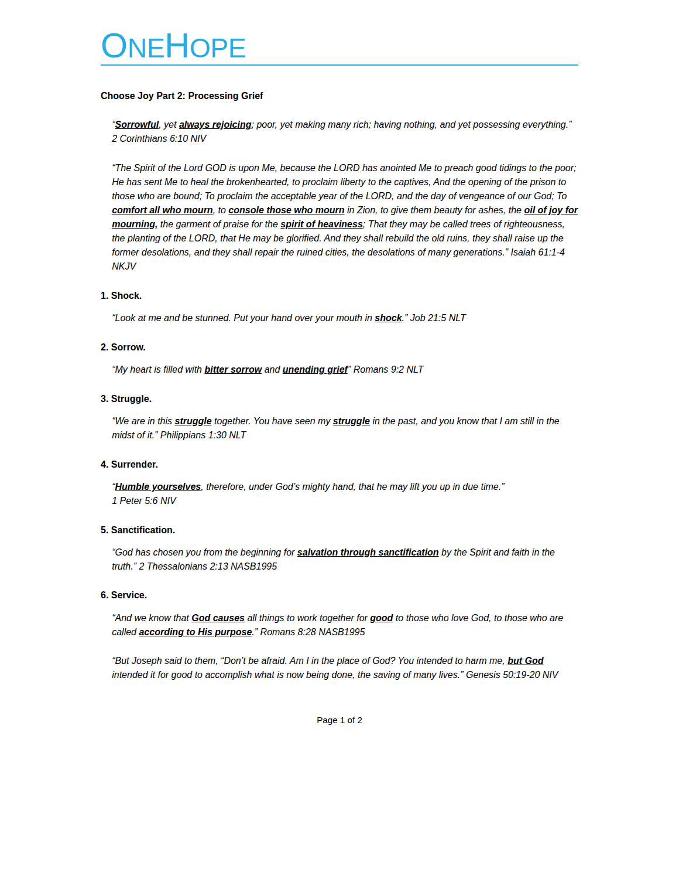ONEHOPE
Choose Joy Part 2: Processing Grief
“Sorrowful, yet always rejoicing; poor, yet making many rich; having nothing, and yet possessing everything.” 2 Corinthians 6:10 NIV
“The Spirit of the Lord GOD is upon Me, because the LORD has anointed Me to preach good tidings to the poor; He has sent Me to heal the brokenhearted, to proclaim liberty to the captives, And the opening of the prison to those who are bound; To proclaim the acceptable year of the LORD, and the day of vengeance of our God; To comfort all who mourn, to console those who mourn in Zion, to give them beauty for ashes, the oil of joy for mourning, the garment of praise for the spirit of heaviness; That they may be called trees of righteousness, the planting of the LORD, that He may be glorified. And they shall rebuild the old ruins, they shall raise up the former desolations, and they shall repair the ruined cities, the desolations of many generations.” Isaiah 61:1-4 NKJV
Shock.
“Look at me and be stunned. Put your hand over your mouth in shock.” Job 21:5 NLT
Sorrow.
“My heart is filled with bitter sorrow and unending grief” Romans 9:2 NLT
Struggle.
“We are in this struggle together. You have seen my struggle in the past, and you know that I am still in the midst of it.” Philippians 1:30 NLT
Surrender.
“Humble yourselves, therefore, under God’s mighty hand, that he may lift you up in due time.”
1 Peter 5:6 NIV
Sanctification.
“God has chosen you from the beginning for salvation through sanctification by the Spirit and faith in the truth.” 2 Thessalonians 2:13 NASB1995
Service.
“And we know that God causes all things to work together for good to those who love God, to those who are called according to His purpose.” Romans 8:28 NASB1995
“But Joseph said to them, “Don’t be afraid. Am I in the place of God? You intended to harm me, but God intended it for good to accomplish what is now being done, the saving of many lives.” Genesis 50:19-20 NIV
Page 1 of 2